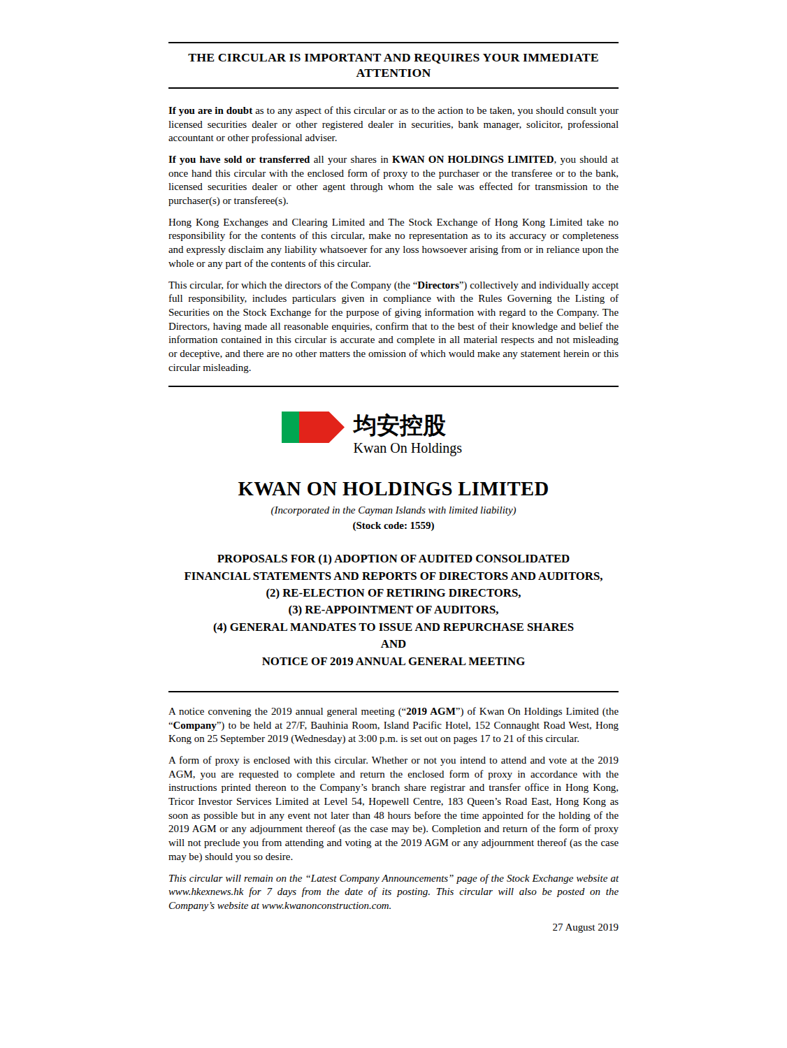THE CIRCULAR IS IMPORTANT AND REQUIRES YOUR IMMEDIATE ATTENTION
If you are in doubt as to any aspect of this circular or as to the action to be taken, you should consult your licensed securities dealer or other registered dealer in securities, bank manager, solicitor, professional accountant or other professional adviser.
If you have sold or transferred all your shares in KWAN ON HOLDINGS LIMITED, you should at once hand this circular with the enclosed form of proxy to the purchaser or the transferee or to the bank, licensed securities dealer or other agent through whom the sale was effected for transmission to the purchaser(s) or transferee(s).
Hong Kong Exchanges and Clearing Limited and The Stock Exchange of Hong Kong Limited take no responsibility for the contents of this circular, make no representation as to its accuracy or completeness and expressly disclaim any liability whatsoever for any loss howsoever arising from or in reliance upon the whole or any part of the contents of this circular.
This circular, for which the directors of the Company (the “Directors”) collectively and individually accept full responsibility, includes particulars given in compliance with the Rules Governing the Listing of Securities on the Stock Exchange for the purpose of giving information with regard to the Company. The Directors, having made all reasonable enquiries, confirm that to the best of their knowledge and belief the information contained in this circular is accurate and complete in all material respects and not misleading or deceptive, and there are no other matters the omission of which would make any statement herein or this circular misleading.
KWAN ON HOLDINGS LIMITED
(Incorporated in the Cayman Islands with limited liability)
(Stock code: 1559)
PROPOSALS FOR (1) ADOPTION OF AUDITED CONSOLIDATED
FINANCIAL STATEMENTS AND REPORTS OF DIRECTORS AND AUDITORS,
(2) RE-ELECTION OF RETIRING DIRECTORS,
(3) RE-APPOINTMENT OF AUDITORS,
(4) GENERAL MANDATES TO ISSUE AND REPURCHASE SHARES
AND
NOTICE OF 2019 ANNUAL GENERAL MEETING
A notice convening the 2019 annual general meeting (“2019 AGM”) of Kwan On Holdings Limited (the “Company”) to be held at 27/F, Bauhinia Room, Island Pacific Hotel, 152 Connaught Road West, Hong Kong on 25 September 2019 (Wednesday) at 3:00 p.m. is set out on pages 17 to 21 of this circular.
A form of proxy is enclosed with this circular. Whether or not you intend to attend and vote at the 2019 AGM, you are requested to complete and return the enclosed form of proxy in accordance with the instructions printed thereon to the Company’s branch share registrar and transfer office in Hong Kong, Tricor Investor Services Limited at Level 54, Hopewell Centre, 183 Queen’s Road East, Hong Kong as soon as possible but in any event not later than 48 hours before the time appointed for the holding of the 2019 AGM or any adjournment thereof (as the case may be). Completion and return of the form of proxy will not preclude you from attending and voting at the 2019 AGM or any adjournment thereof (as the case may be) should you so desire.
This circular will remain on the “Latest Company Announcements” page of the Stock Exchange website at www.hkexnews.hk for 7 days from the date of its posting. This circular will also be posted on the Company’s website at www.kwanonconstruction.com.
27 August 2019